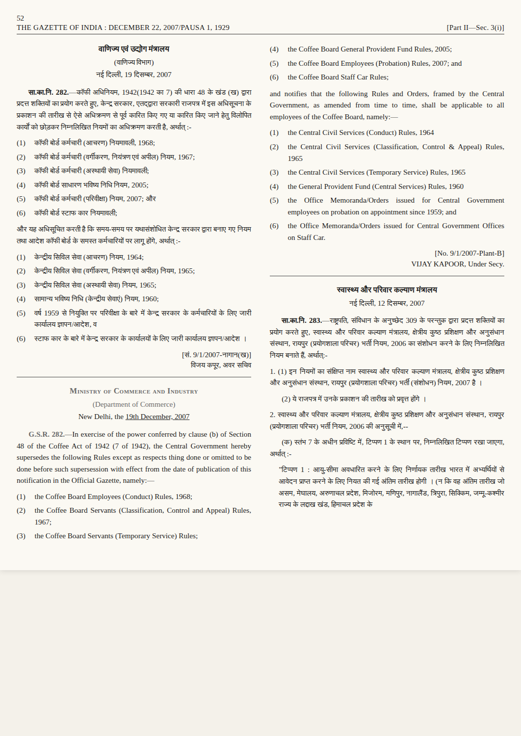52
The Gazette of India : December 22, 2007/Pausa 1, 1929 [Part II—Sec. 3(i)]
वाणिज्य एवं उद्योग मंत्रालय
(वाणिज्य विभाग)
नई दिल्ली, 19 दिसम्बर, 2007
सा.का.नि. 282.—कॉफी अधिनियम, 1942(1942 का 7) की धारा 48 के खंड (ख) द्वारा प्रदत्त शक्तियों का प्रयोग करते हुए, केन्द्र सरकार, एतद्द्वारा सरकारी राजपत्र में इस अधिसूचना के प्रकाशन की तारीख से ऐसे अधिक्रमण से पूर्व कारित किए गए या कारित किए जाने हेतु विलोपित कार्यों को छोड़कर निम्नलिखित नियमों का अधिक्रमण करती है, अर्थात् :-
कॉफी बोर्ड कर्मचारी (आचरण) नियमावली, 1968;
कॉफी बोर्ड कर्मचारी (वर्गीकरण, नियंत्रण एवं अपील) नियम, 1967;
कॉफी बोर्ड कर्मचारी (अस्थायी सेवा) नियमावली;
कॉफी बोर्ड साधारण भविष्य निधि नियम, 2005;
कॉफी बोर्ड कर्मचारी (परिवीक्षा) नियम, 2007; और
कॉफी बोर्ड स्टाफ कार नियमावली;
और यह अधिसूचित करती है कि समय-समय पर यथासंशोधित केन्द्र सरकार द्वारा बनाए गए नियम तथा आदेश कॉफी बोर्ड के समस्त कर्मचारियों पर लागू होंगे, अर्थात् :-
केन्द्रीय सिविल सेवा (आचरण) नियम, 1964;
केन्द्रीय सिविल सेवा (वर्गीकरण, नियंत्रण एवं अपील) नियम, 1965;
केन्द्रीय सिविल सेवा (अस्थायी सेवा) नियम, 1965;
सामान्य भविष्य निधि (केन्द्रीय सेवाएं) नियम, 1960;
वर्ष 1959 से नियुक्ति पर परिवीक्षा के बारे में केन्द्र सरकार के कर्मचारियों के लिए जारी कार्यालय ज्ञापन/आदेश, व
स्टाफ कार के बारे में केन्द्र सरकार के कार्यालयों के लिए जारी कार्यालय ज्ञापन/आदेश ।
[सं. 9/1/2007-नागान(ख)] विजय कपूर, अवर सचिव
Ministry of Commerce and Industry
(Department of Commerce)
New Delhi, the 19th December, 2007
G.S.R. 282.—In exercise of the power conferred by clause (b) of Section 48 of the Coffee Act of 1942 (7 of 1942), the Central Government hereby supersedes the following Rules except as respects thing done or omitted to be done before such supersession with effect from the date of publication of this notification in the Official Gazette, namely:—
the Coffee Board Employees (Conduct) Rules, 1968;
the Coffee Board Servants (Classification, Control and Appeal) Rules, 1967;
the Coffee Board Servants (Temporary Service) Rules;
the Coffee Board General Provident Fund Rules, 2005;
the Coffee Board Employees (Probation) Rules, 2007; and
the Coffee Board Staff Car Rules;
and notifies that the following Rules and Orders, framed by the Central Government, as amended from time to time, shall be applicable to all employees of the Coffee Board, namely:—
the Central Civil Services (Conduct) Rules, 1964
the Central Civil Services (Classification, Control & Appeal) Rules, 1965
the Central Civil Services (Temporary Service) Rules, 1965
the General Provident Fund (Central Services) Rules, 1960
the Office Memoranda/Orders issued for Central Government employees on probation on appointment since 1959; and
the Office Memoranda/Orders issued for Central Government Offices on Staff Car.
[No. 9/1/2007-Plant-B] VIJAY KAPOOR, Under Secy.
स्वास्थ्य और परिवार कल्याण मंत्रालय
नई दिल्ली, 12 दिसम्बर, 2007
सा.का.नि. 283.—राष्ट्रपति, संविधान के अनुच्छेद 309 के परन्तुक द्वारा प्रदत्त शक्तियों का प्रयोग करते हुए, स्वास्थ्य और परिवार कल्याण मंत्रालय, क्षेत्रीय कुष्ठ प्रशिक्षण और अनुसंधान संस्थान, रायपुर (प्रयोगशाला परिचर) भर्ती नियम, 2006 का संशोधन करने के लिए निम्नलिखित नियम बनाते हैं, अर्थात्:-
1. (1) इन नियमों का संक्षिप्त नाम स्वास्थ्य और परिवार कल्याण मंत्रालय, क्षेत्रीय कुष्ठ प्रशिक्षण और अनुसंधान संस्थान, रायपुर (प्रयोगशाला परिचर) भर्ती (संशोधन) नियम, 2007 है ।
(2) ये राजपत्र में उनके प्रकाशन की तारीख को प्रवृत्त होंगे ।
2. स्वास्थ्य और परिवार कल्याण मंत्रालय, क्षेत्रीय कुष्ठ प्रशिक्षण और अनुसंधान संस्थान, रायपुर (प्रयोगशाला परिचर) भर्ती नियम, 2006 की अनुसूची में,--
(क) स्तंभ 7 के अधीन प्रविष्टि में, टिप्पण 1 के स्थान पर, निम्नलिखित टिप्पण रखा जाएगा, अर्थात् :-
"टिप्पण 1 : आयु-सीमा अवधारित करने के लिए निर्णायक तारीख भारत में अभ्यर्थियों से आवेदन प्राप्त करने के लिए नियत की गई अंतिम तारीख होगी । (न कि वह अंतिम तारीख जो असम, मेघालय, अरुणाचल प्रदेश, मिजोरम, मणिपुर, नागालैंड, त्रिपुरा, सिक्किम, जम्मू-कश्मीर राज्य के लद्दाख खंड, हिमाचल प्रदेश के